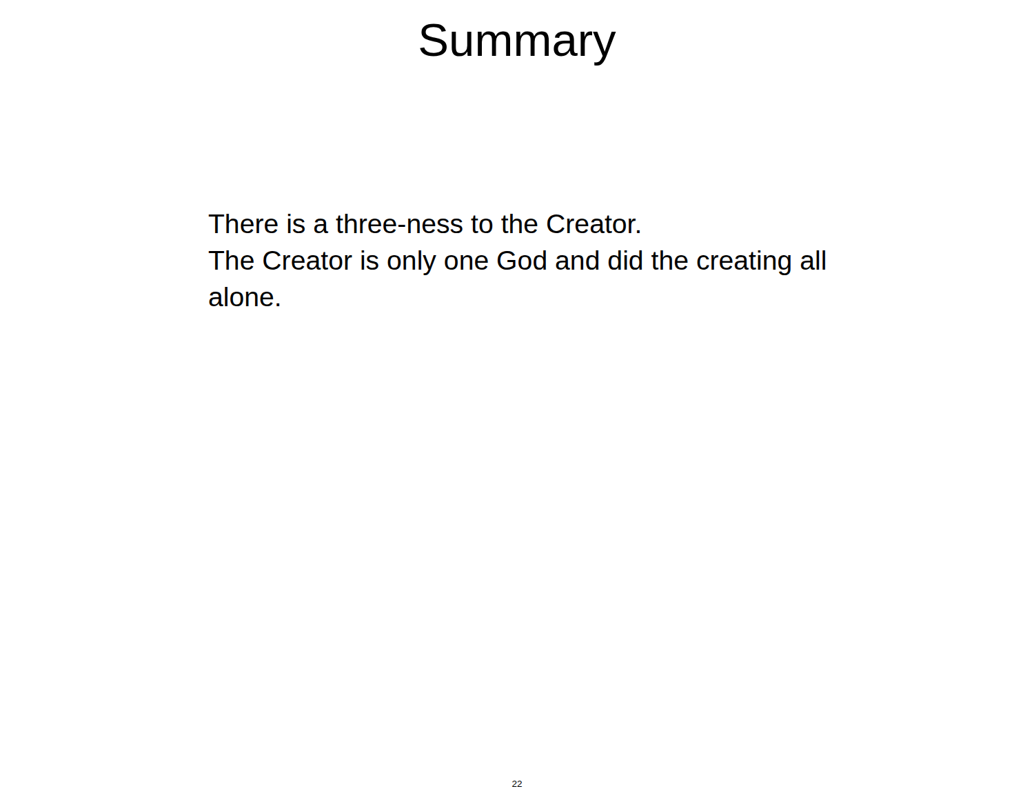Summary
There is a three-ness to the Creator.
The Creator is only one God and did the creating all alone.
22